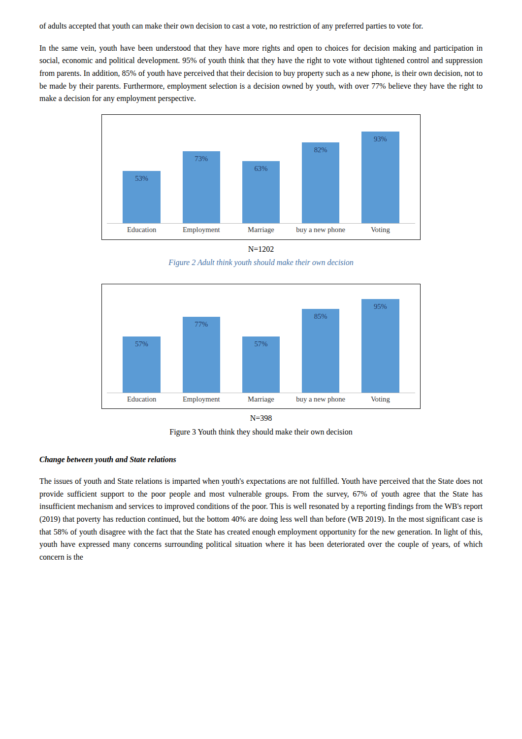of adults accepted that youth can make their own decision to cast a vote, no restriction of any preferred parties to vote for.
In the same vein, youth have been understood that they have more rights and open to choices for decision making and participation in social, economic and political development. 95% of youth think that they have the right to vote without tightened control and suppression from parents. In addition, 85% of youth have perceived that their decision to buy property such as a new phone, is their own decision, not to be made by their parents. Furthermore, employment selection is a decision owned by youth, with over 77% believe they have the right to make a decision for any employment perspective.
53%
73%
63%
82%
93%
Education
Employment
Marriage
buy a new phone
Voting
N=1202
Figure 2 Adult think youth should make their own decision
57%
77%
57%
85%
95%
Education
Employment
Marriage
buy a new phone
Voting
N=398
Figure 3 Youth think they should make their own decision
Change between youth and State relations
The issues of youth and State relations is imparted when youth's expectations are not fulfilled. Youth have perceived that the State does not provide sufficient support to the poor people and most vulnerable groups. From the survey, 67% of youth agree that the State has insufficient mechanism and services to improved conditions of the poor. This is well resonated by a reporting findings from the WB's report (2019) that poverty has reduction continued, but the bottom 40% are doing less well than before (WB 2019). In the most significant case is that 58% of youth disagree with the fact that the State has created enough employment opportunity for the new generation. In light of this, youth have expressed many concerns surrounding political situation where it has been deteriorated over the couple of years, of which concern is the